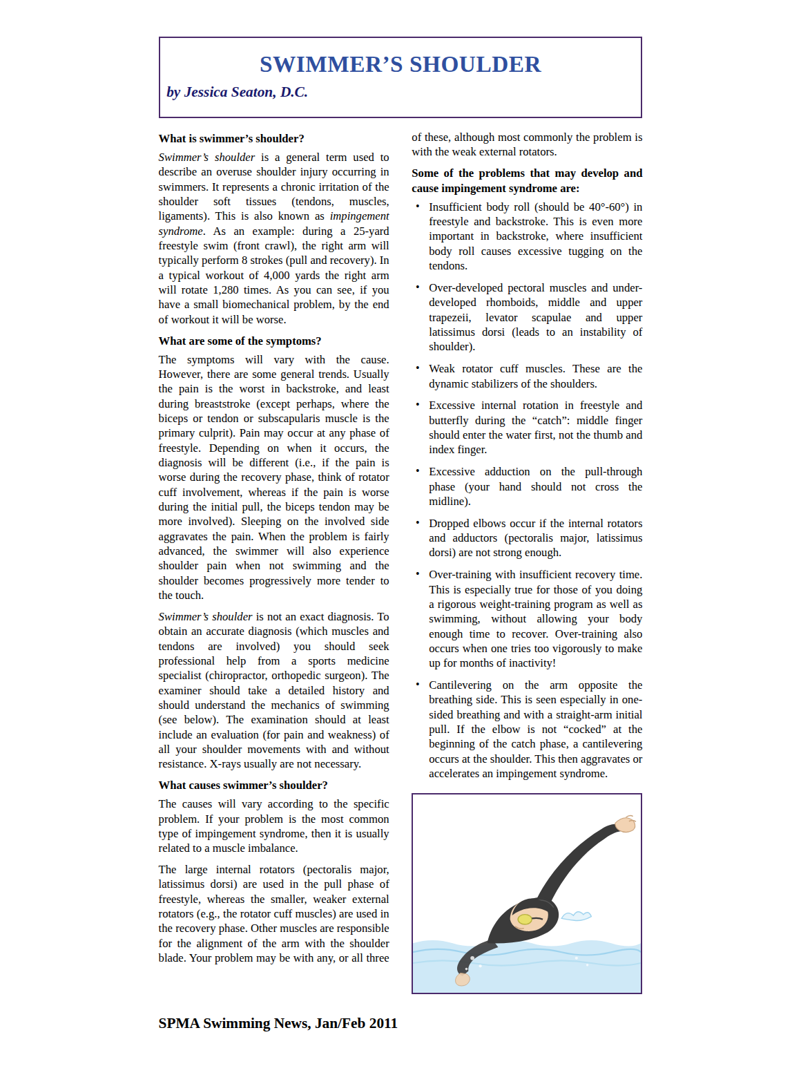SWIMMER’S SHOULDER
by Jessica Seaton, D.C.
What is swimmer’s shoulder?
Swimmer’s shoulder is a general term used to describe an overuse shoulder injury occurring in swimmers. It represents a chronic irritation of the shoulder soft tissues (tendons, muscles, ligaments). This is also known as impingement syndrome. As an example: during a 25-yard freestyle swim (front crawl), the right arm will typically perform 8 strokes (pull and recovery). In a typical workout of 4,000 yards the right arm will rotate 1,280 times. As you can see, if you have a small biomechanical problem, by the end of workout it will be worse.
What are some of the symptoms?
The symptoms will vary with the cause. However, there are some general trends. Usually the pain is the worst in backstroke, and least during breaststroke (except perhaps, where the biceps or tendon or subscapularis muscle is the primary culprit). Pain may occur at any phase of freestyle. Depending on when it occurs, the diagnosis will be different (i.e., if the pain is worse during the recovery phase, think of rotator cuff involvement, whereas if the pain is worse during the initial pull, the biceps tendon may be more involved). Sleeping on the involved side aggravates the pain. When the problem is fairly advanced, the swimmer will also experience shoulder pain when not swimming and the shoulder becomes progressively more tender to the touch.
Swimmer’s shoulder is not an exact diagnosis. To obtain an accurate diagnosis (which muscles and tendons are involved) you should seek professional help from a sports medicine specialist (chiropractor, orthopedic surgeon). The examiner should take a detailed history and should understand the mechanics of swimming (see below). The examination should at least include an evaluation (for pain and weakness) of all your shoulder movements with and without resistance. X-rays usually are not necessary.
What causes swimmer’s shoulder?
The causes will vary according to the specific problem. If your problem is the most common type of impingement syndrome, then it is usually related to a muscle imbalance.
The large internal rotators (pectoralis major, latissimus dorsi) are used in the pull phase of freestyle, whereas the smaller, weaker external rotators (e.g., the rotator cuff muscles) are used in the recovery phase. Other muscles are responsible for the alignment of the arm with the shoulder blade. Your problem may be with any, or all three of these, although most commonly the problem is with the weak external rotators.
Some of the problems that may develop and cause impingement syndrome are:
Insufficient body roll (should be 40°-60°) in freestyle and backstroke. This is even more important in backstroke, where insufficient body roll causes excessive tugging on the tendons.
Over-developed pectoral muscles and under-developed rhomboids, middle and upper trapezeii, levator scapulae and upper latissimus dorsi (leads to an instability of shoulder).
Weak rotator cuff muscles. These are the dynamic stabilizers of the shoulders.
Excessive internal rotation in freestyle and butterfly during the “catch”: middle finger should enter the water first, not the thumb and index finger.
Excessive adduction on the pull-through phase (your hand should not cross the midline).
Dropped elbows occur if the internal rotators and adductors (pectoralis major, latissimus dorsi) are not strong enough.
Over-training with insufficient recovery time. This is especially true for those of you doing a rigorous weight-training program as well as swimming, without allowing your body enough time to recover. Over-training also occurs when one tries too vigorously to make up for months of inactivity!
Cantilevering on the arm opposite the breathing side. This is seen especially in one-sided breathing and with a straight-arm initial pull. If the elbow is not “cocked” at the beginning of the catch phase, a cantilevering occurs at the shoulder. This then aggravates or accelerates an impingement syndrome.
SPMA Swimming News, Jan/Feb 2011